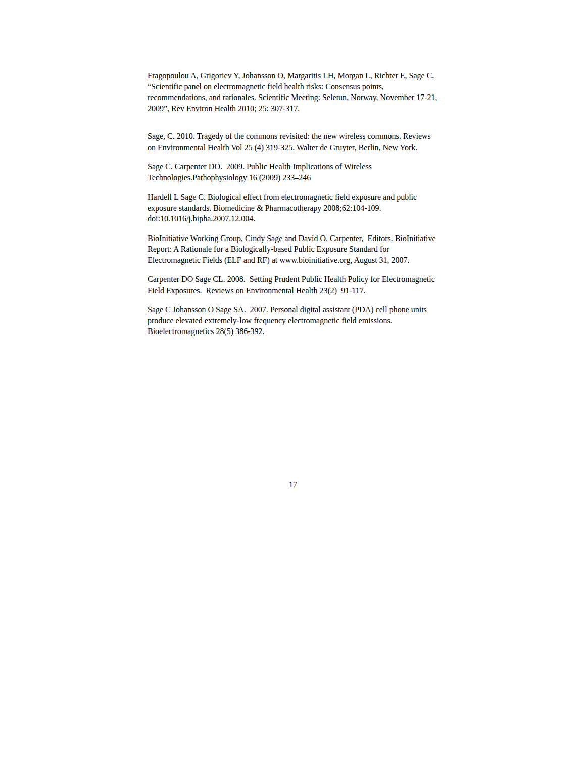Fragopoulou A, Grigoriev Y, Johansson O, Margaritis LH, Morgan L, Richter E, Sage C. “Scientific panel on electromagnetic field health risks: Consensus points, recommendations, and rationales. Scientific Meeting: Seletun, Norway, November 17-21, 2009”, Rev Environ Health 2010; 25: 307-317.
Sage, C. 2010. Tragedy of the commons revisited: the new wireless commons. Reviews on Environmental Health Vol 25 (4) 319-325. Walter de Gruyter, Berlin, New York.
Sage C. Carpenter DO. 2009. Public Health Implications of Wireless Technologies.Pathophysiology 16 (2009) 233–246
Hardell L Sage C. Biological effect from electromagnetic field exposure and public exposure standards. Biomedicine & Pharmacotherapy 2008;62:104-109. doi:10.1016/j.bipha.2007.12.004.
BioInitiative Working Group, Cindy Sage and David O. Carpenter, Editors. BioInitiative Report: A Rationale for a Biologically-based Public Exposure Standard for Electromagnetic Fields (ELF and RF) at www.bioinitiative.org, August 31, 2007.
Carpenter DO Sage CL. 2008. Setting Prudent Public Health Policy for Electromagnetic Field Exposures. Reviews on Environmental Health 23(2) 91-117.
Sage C Johansson O Sage SA. 2007. Personal digital assistant (PDA) cell phone units produce elevated extremely-low frequency electromagnetic field emissions. Bioelectromagnetics 28(5) 386-392.
17